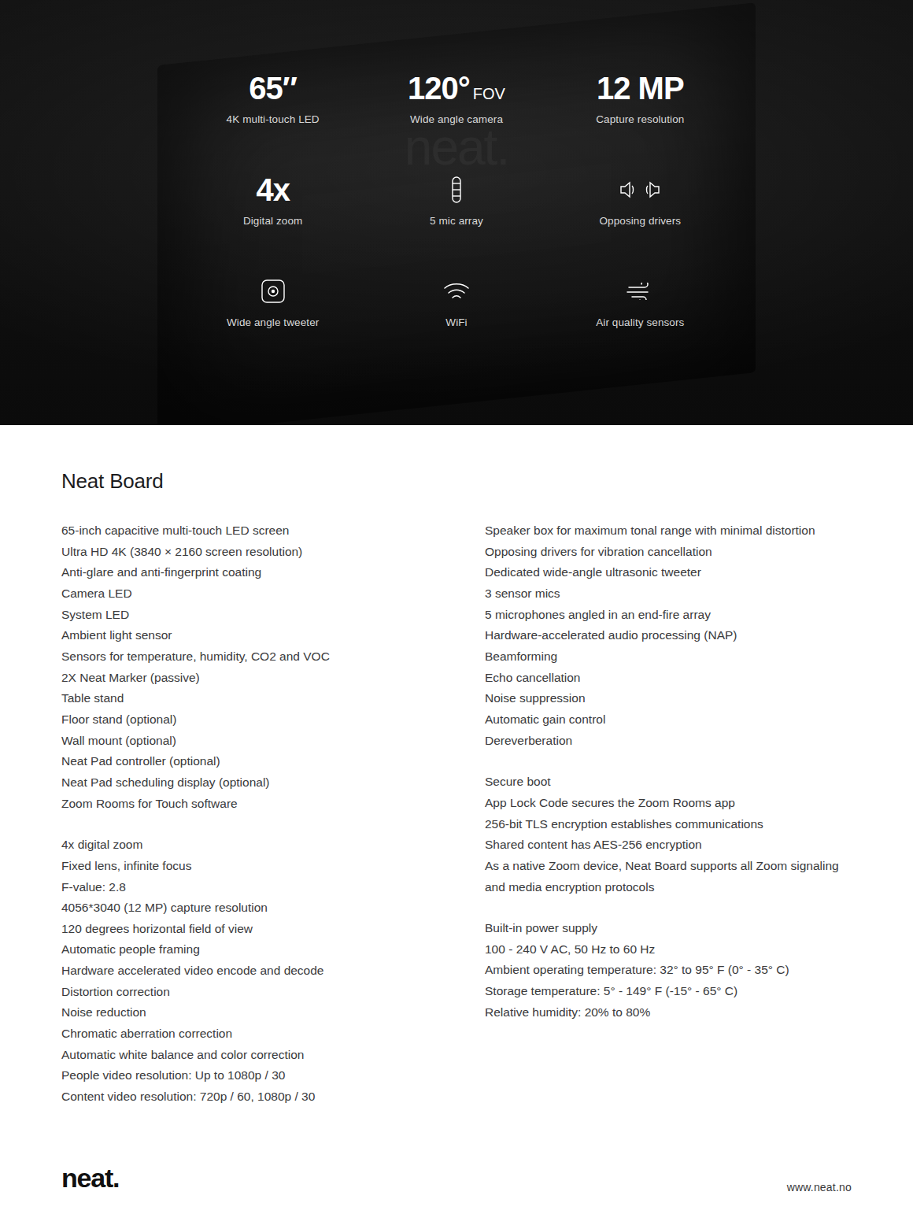neat.
65″
4K multi-touch LED
120°FOV
Wide angle camera
12 MP
Capture resolution
4x
Digital zoom
5 mic array
Opposing drivers
Wide angle tweeter
WiFi
Air quality sensors
Neat Board
65-inch capacitive multi-touch LED screen
Ultra HD 4K (3840 × 2160 screen resolution)
Anti-glare and anti-fingerprint coating
Camera LED
System LED
Ambient light sensor
Sensors for temperature, humidity, CO2 and VOC
2X Neat Marker (passive)
Table stand
Floor stand (optional)
Wall mount (optional)
Neat Pad controller (optional)
Neat Pad scheduling display (optional)
Zoom Rooms for Touch software
4x digital zoom
Fixed lens, infinite focus
F-value: 2.8
4056*3040 (12 MP) capture resolution
120 degrees horizontal field of view
Automatic people framing
Hardware accelerated video encode and decode
Distortion correction
Noise reduction
Chromatic aberration correction
Automatic white balance and color correction
People video resolution: Up to 1080p / 30
Content video resolution: 720p / 60, 1080p / 30
Speaker box for maximum tonal range with minimal distortion
Opposing drivers for vibration cancellation
Dedicated wide-angle ultrasonic tweeter
3 sensor mics
5 microphones angled in an end-fire array
Hardware-accelerated audio processing (NAP)
Beamforming
Echo cancellation
Noise suppression
Automatic gain control
Dereverberation
Secure boot
App Lock Code secures the Zoom Rooms app
256-bit TLS encryption establishes communications
Shared content has AES-256 encryption
As a native Zoom device, Neat Board supports all Zoom signaling and media encryption protocols
Built-in power supply
100 - 240 V AC, 50 Hz to 60 Hz
Ambient operating temperature: 32° to 95° F (0° - 35° C)
Storage temperature: 5° - 149° F (-15° - 65° C)
Relative humidity: 20% to 80%
neat.
www.neat.no